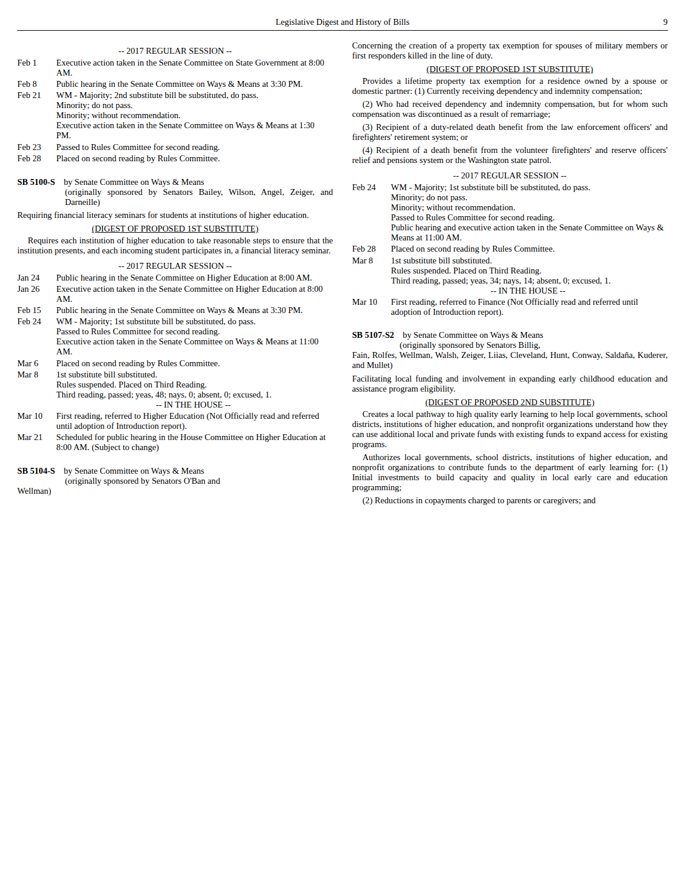Legislative Digest and History of Bills 9
-- 2017 REGULAR SESSION --
| Feb 1 | Executive action taken in the Senate Committee on State Government at 8:00 AM. |
| Feb 8 | Public hearing in the Senate Committee on Ways & Means at 3:30 PM. |
| Feb 21 | WM - Majority; 2nd substitute bill be substituted, do pass. Minority; do not pass. Minority; without recommendation. Executive action taken in the Senate Committee on Ways & Means at 1:30 PM. |
| Feb 23 | Passed to Rules Committee for second reading. |
| Feb 28 | Placed on second reading by Rules Committee. |
SB 5100-S by Senate Committee on Ways & Means (originally sponsored by Senators Bailey, Wilson, Angel, Zeiger, and Darneille)
Requiring financial literacy seminars for students at institutions of higher education.
(DIGEST OF PROPOSED 1ST SUBSTITUTE)
Requires each institution of higher education to take reasonable steps to ensure that the institution presents, and each incoming student participates in, a financial literacy seminar.
-- 2017 REGULAR SESSION --
| Jan 24 | Public hearing in the Senate Committee on Higher Education at 8:00 AM. |
| Jan 26 | Executive action taken in the Senate Committee on Higher Education at 8:00 AM. |
| Feb 15 | Public hearing in the Senate Committee on Ways & Means at 3:30 PM. |
| Feb 24 | WM - Majority; 1st substitute bill be substituted, do pass. Passed to Rules Committee for second reading. Executive action taken in the Senate Committee on Ways & Means at 11:00 AM. |
| Mar 6 | Placed on second reading by Rules Committee. |
| Mar 8 | 1st substitute bill substituted. Rules suspended. Placed on Third Reading. Third reading, passed; yeas, 48; nays, 0; absent, 0; excused, 1. -- IN THE HOUSE -- |
| Mar 10 | First reading, referred to Higher Education (Not Officially read and referred until adoption of Introduction report). |
| Mar 21 | Scheduled for public hearing in the House Committee on Higher Education at 8:00 AM. (Subject to change) |
SB 5104-S by Senate Committee on Ways & Means (originally sponsored by Senators O'Ban and Wellman)
Concerning the creation of a property tax exemption for spouses of military members or first responders killed in the line of duty.
(DIGEST OF PROPOSED 1ST SUBSTITUTE)
Provides a lifetime property tax exemption for a residence owned by a spouse or domestic partner: (1) Currently receiving dependency and indemnity compensation;
(2) Who had received dependency and indemnity compensation, but for whom such compensation was discontinued as a result of remarriage;
(3) Recipient of a duty-related death benefit from the law enforcement officers' and firefighters' retirement system; or
(4) Recipient of a death benefit from the volunteer firefighters' and reserve officers' relief and pensions system or the Washington state patrol.
-- 2017 REGULAR SESSION --
| Feb 24 | WM - Majority; 1st substitute bill be substituted, do pass. Minority; do not pass. Minority; without recommendation. Passed to Rules Committee for second reading. Public hearing and executive action taken in the Senate Committee on Ways & Means at 11:00 AM. |
| Feb 28 | Placed on second reading by Rules Committee. |
| Mar 8 | 1st substitute bill substituted. Rules suspended. Placed on Third Reading. Third reading, passed; yeas, 34; nays, 14; absent, 0; excused, 1. -- IN THE HOUSE -- |
| Mar 10 | First reading, referred to Finance (Not Officially read and referred until adoption of Introduction report). |
SB 5107-S2 by Senate Committee on Ways & Means (originally sponsored by Senators Billig, Fain, Rolfes, Wellman, Walsh, Zeiger, Liias, Cleveland, Hunt, Conway, Saldaña, Kuderer, and Mullet)
Facilitating local funding and involvement in expanding early childhood education and assistance program eligibility.
(DIGEST OF PROPOSED 2ND SUBSTITUTE)
Creates a local pathway to high quality early learning to help local governments, school districts, institutions of higher education, and nonprofit organizations understand how they can use additional local and private funds with existing funds to expand access for existing programs.
Authorizes local governments, school districts, institutions of higher education, and nonprofit organizations to contribute funds to the department of early learning for: (1) Initial investments to build capacity and quality in local early care and education programming;
(2) Reductions in copayments charged to parents or caregivers; and